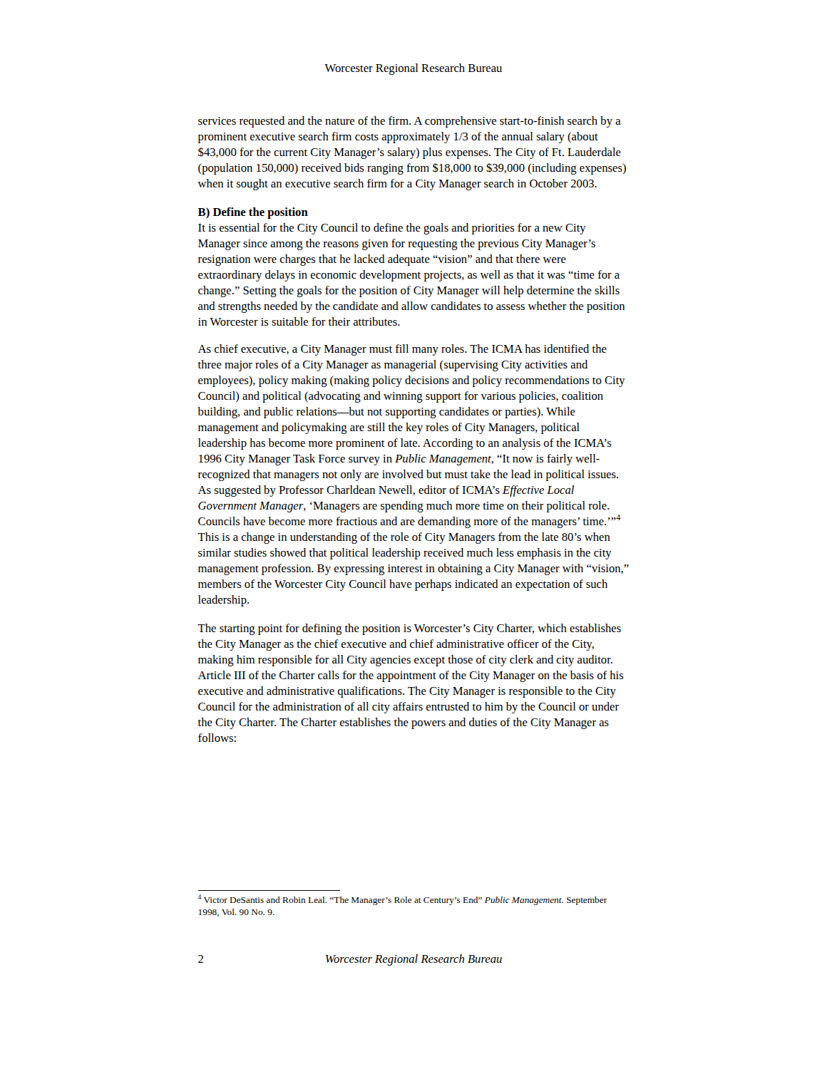Worcester Regional Research Bureau
services requested and the nature of the firm. A comprehensive start-to-finish search by a prominent executive search firm costs approximately 1/3 of the annual salary (about $43,000 for the current City Manager’s salary) plus expenses. The City of Ft. Lauderdale (population 150,000) received bids ranging from $18,000 to $39,000 (including expenses) when it sought an executive search firm for a City Manager search in October 2003.
B) Define the position
It is essential for the City Council to define the goals and priorities for a new City Manager since among the reasons given for requesting the previous City Manager’s resignation were charges that he lacked adequate “vision” and that there were extraordinary delays in economic development projects, as well as that it was “time for a change.” Setting the goals for the position of City Manager will help determine the skills and strengths needed by the candidate and allow candidates to assess whether the position in Worcester is suitable for their attributes.
As chief executive, a City Manager must fill many roles. The ICMA has identified the three major roles of a City Manager as managerial (supervising City activities and employees), policy making (making policy decisions and policy recommendations to City Council) and political (advocating and winning support for various policies, coalition building, and public relations—but not supporting candidates or parties). While management and policymaking are still the key roles of City Managers, political leadership has become more prominent of late. According to an analysis of the ICMA’s 1996 City Manager Task Force survey in Public Management, “It now is fairly well-recognized that managers not only are involved but must take the lead in political issues. As suggested by Professor Charldean Newell, editor of ICMA’s Effective Local Government Manager, ‘Managers are spending much more time on their political role. Councils have become more fractious and are demanding more of the managers’ time.’”4 This is a change in understanding of the role of City Managers from the late 80’s when similar studies showed that political leadership received much less emphasis in the city management profession. By expressing interest in obtaining a City Manager with “vision,” members of the Worcester City Council have perhaps indicated an expectation of such leadership.
The starting point for defining the position is Worcester’s City Charter, which establishes the City Manager as the chief executive and chief administrative officer of the City, making him responsible for all City agencies except those of city clerk and city auditor. Article III of the Charter calls for the appointment of the City Manager on the basis of his executive and administrative qualifications. The City Manager is responsible to the City Council for the administration of all city affairs entrusted to him by the Council or under the City Charter. The Charter establishes the powers and duties of the City Manager as follows:
4 Victor DeSantis and Robin Leal. “The Manager’s Role at Century’s End” Public Management. September 1998, Vol. 90 No. 9.
2
Worcester Regional Research Bureau